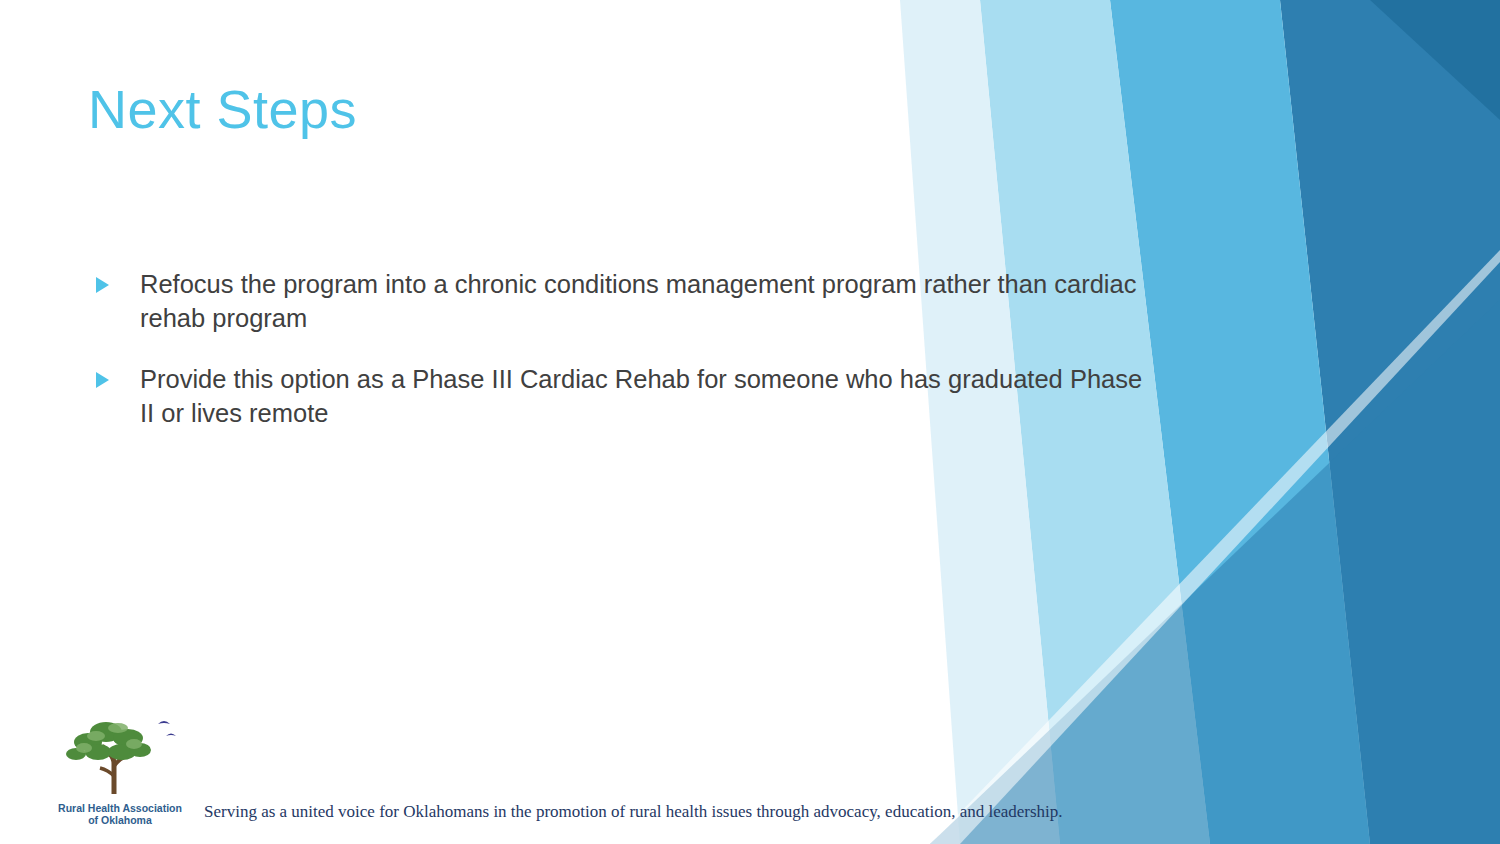Next Steps
Refocus the program into a chronic conditions management program rather than cardiac rehab program
Provide this option as a Phase III Cardiac Rehab for someone who has graduated Phase II or lives remote
Rural Health Association
of Oklahoma
Serving as a united voice for Oklahomans in the promotion of rural health issues through advocacy, education, and leadership.